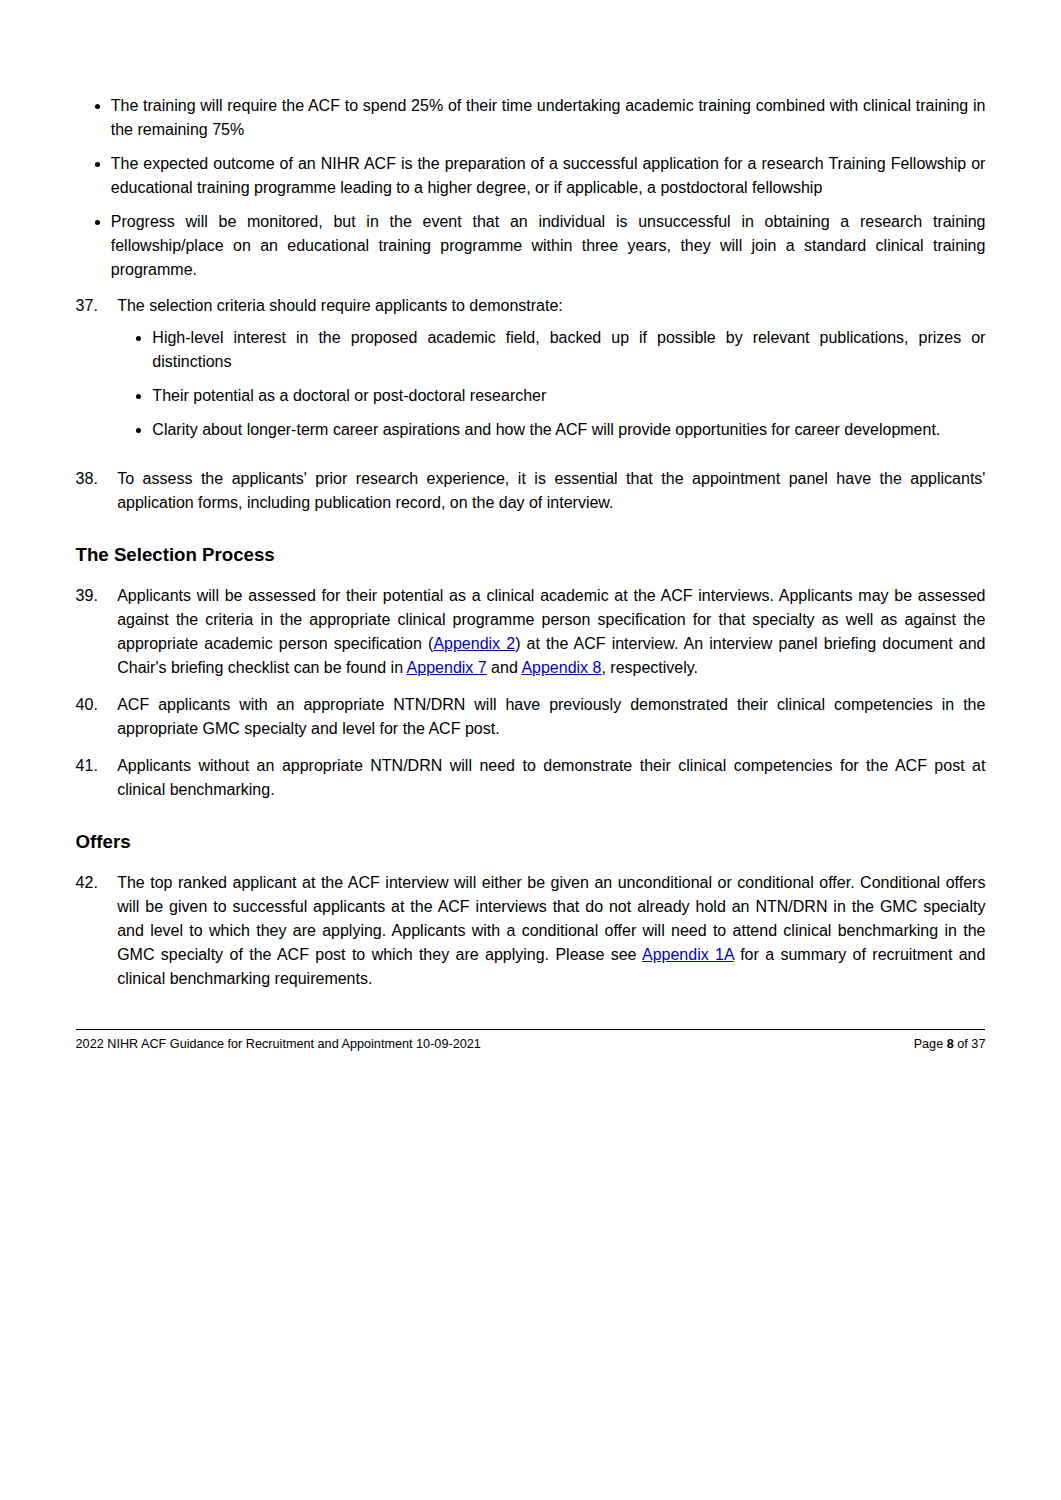The training will require the ACF to spend 25% of their time undertaking academic training combined with clinical training in the remaining 75%
The expected outcome of an NIHR ACF is the preparation of a successful application for a research Training Fellowship or educational training programme leading to a higher degree, or if applicable, a postdoctoral fellowship
Progress will be monitored, but in the event that an individual is unsuccessful in obtaining a research training fellowship/place on an educational training programme within three years, they will join a standard clinical training programme.
37.
The selection criteria should require applicants to demonstrate:
High-level interest in the proposed academic field, backed up if possible by relevant publications, prizes or distinctions
Their potential as a doctoral or post-doctoral researcher
Clarity about longer-term career aspirations and how the ACF will provide opportunities for career development.
38.
To assess the applicants' prior research experience, it is essential that the appointment panel have the applicants' application forms, including publication record, on the day of interview.
The Selection Process
39.
Applicants will be assessed for their potential as a clinical academic at the ACF interviews. Applicants may be assessed against the criteria in the appropriate clinical programme person specification for that specialty as well as against the appropriate academic person specification (Appendix 2) at the ACF interview. An interview panel briefing document and Chair's briefing checklist can be found in Appendix 7 and Appendix 8, respectively.
40.
ACF applicants with an appropriate NTN/DRN will have previously demonstrated their clinical competencies in the appropriate GMC specialty and level for the ACF post.
41.
Applicants without an appropriate NTN/DRN will need to demonstrate their clinical competencies for the ACF post at clinical benchmarking.
Offers
42.
The top ranked applicant at the ACF interview will either be given an unconditional or conditional offer. Conditional offers will be given to successful applicants at the ACF interviews that do not already hold an NTN/DRN in the GMC specialty and level to which they are applying. Applicants with a conditional offer will need to attend clinical benchmarking in the GMC specialty of the ACF post to which they are applying. Please see Appendix 1A for a summary of recruitment and clinical benchmarking requirements.
2022 NIHR ACF Guidance for Recruitment and Appointment 10-09-2021 Page 8 of 37